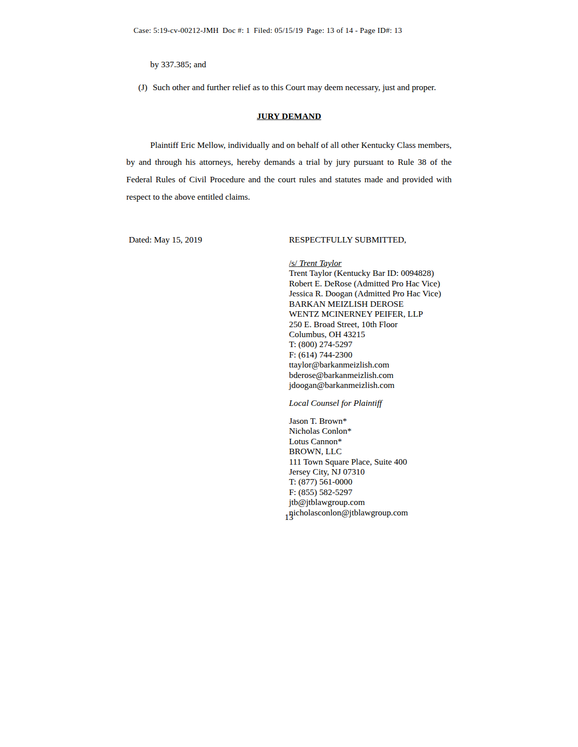Case: 5:19-cv-00212-JMH Doc #: 1 Filed: 05/15/19 Page: 13 of 14 - Page ID#: 13
by 337.385; and
(J) Such other and further relief as to this Court may deem necessary, just and proper.
JURY DEMAND
Plaintiff Eric Mellow, individually and on behalf of all other Kentucky Class members, by and through his attorneys, hereby demands a trial by jury pursuant to Rule 38 of the Federal Rules of Civil Procedure and the court rules and statutes made and provided with respect to the above entitled claims.
Dated: May 15, 2019
RESPECTFULLY SUBMITTED,
/s/ Trent Taylor
Trent Taylor (Kentucky Bar ID: 0094828)
Robert E. DeRose (Admitted Pro Hac Vice)
Jessica R. Doogan (Admitted Pro Hac Vice)
BARKAN MEIZLISH DEROSE
WENTZ MCINERNEY PEIFER, LLP
250 E. Broad Street, 10th Floor
Columbus, OH 43215
T: (800) 274-5297
F: (614) 744-2300
ttaylor@barkanmeizlish.com
bderose@barkanmeizlish.com
jdoogan@barkanmeizlish.com
Local Counsel for Plaintiff
Jason T. Brown*
Nicholas Conlon*
Lotus Cannon*
BROWN, LLC
111 Town Square Place, Suite 400
Jersey City, NJ 07310
T: (877) 561-0000
F: (855) 582-5297
jtb@jtblawgroup.com
nicholasconlon@jtblawgroup.com
13